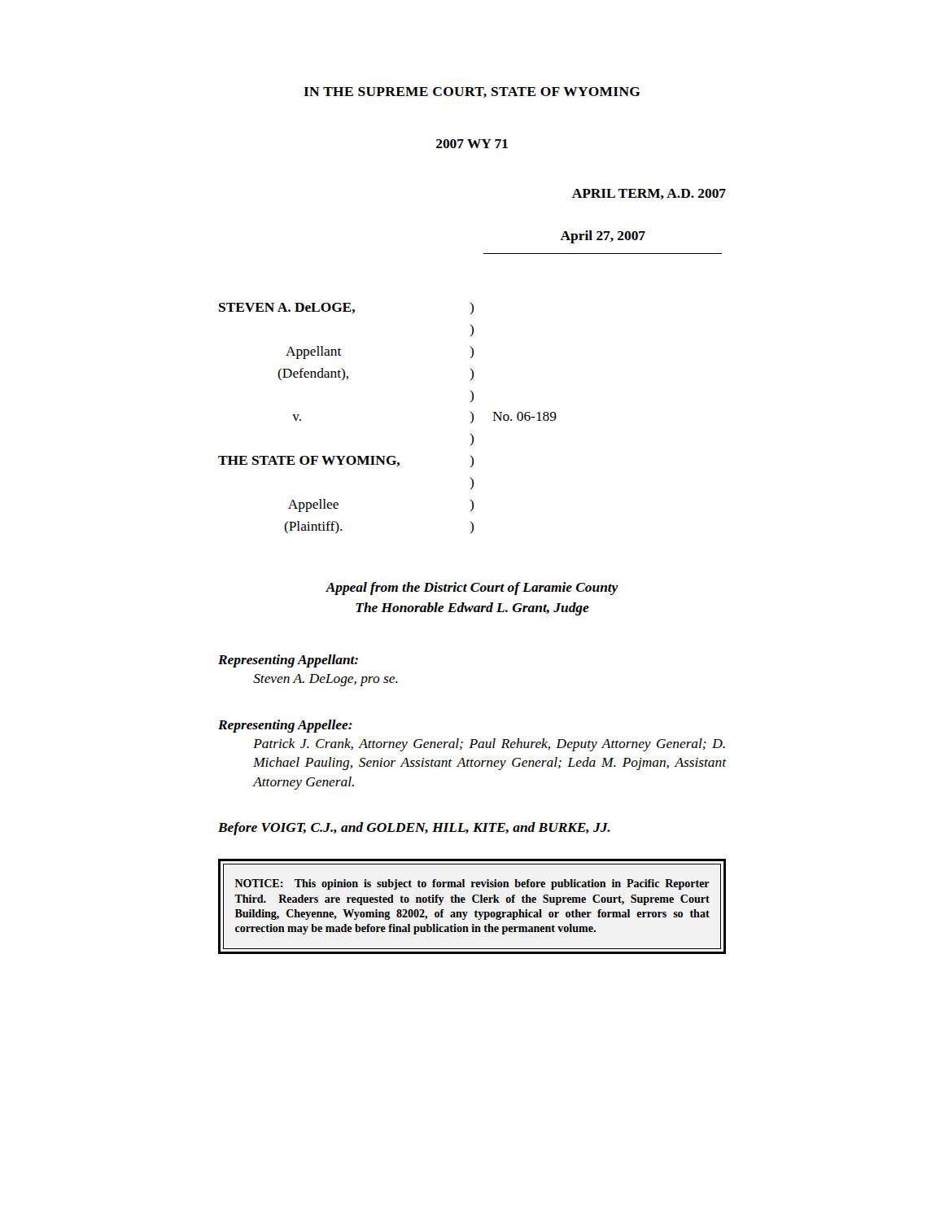IN THE SUPREME COURT, STATE OF WYOMING
2007 WY 71
APRIL TERM, A.D. 2007
April 27, 2007
| STEVEN A. DeLOGE, | ) | |
| | ) | |
| Appellant | ) | |
| (Defendant), | ) | |
| | ) | |
| v. | ) | No. 06-189 |
| | ) | |
| THE STATE OF WYOMING, | ) | |
| | ) | |
| Appellee | ) | |
| (Plaintiff). | ) | |
Appeal from the District Court of Laramie County
The Honorable Edward L. Grant, Judge
Representing Appellant:
Steven A. DeLoge, pro se.
Representing Appellee:
Patrick J. Crank, Attorney General; Paul Rehurek, Deputy Attorney General; D. Michael Pauling, Senior Assistant Attorney General; Leda M. Pojman, Assistant Attorney General.
Before VOIGT, C.J., and GOLDEN, HILL, KITE, and BURKE, JJ.
NOTICE: This opinion is subject to formal revision before publication in Pacific Reporter Third. Readers are requested to notify the Clerk of the Supreme Court, Supreme Court Building, Cheyenne, Wyoming 82002, of any typographical or other formal errors so that correction may be made before final publication in the permanent volume.